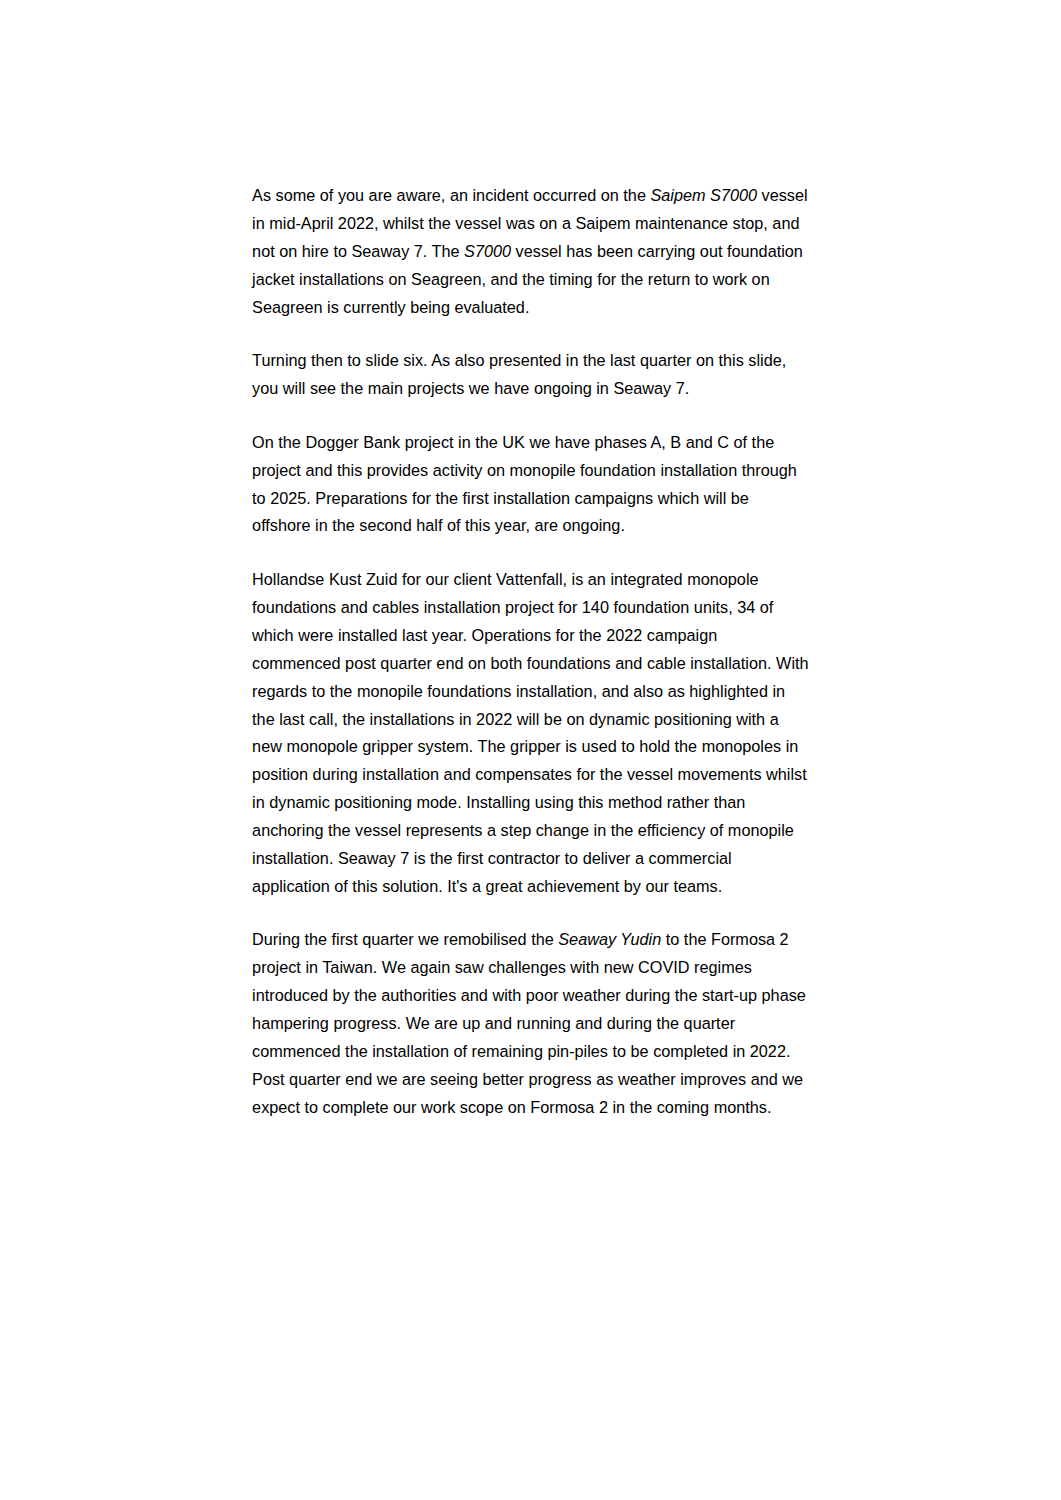As some of you are aware, an incident occurred on the Saipem S7000 vessel in mid-April 2022, whilst the vessel was on a Saipem maintenance stop, and not on hire to Seaway 7. The S7000 vessel has been carrying out foundation jacket installations on Seagreen, and the timing for the return to work on Seagreen is currently being evaluated.
Turning then to slide six. As also presented in the last quarter on this slide, you will see the main projects we have ongoing in Seaway 7.
On the Dogger Bank project in the UK we have phases A, B and C of the project and this provides activity on monopile foundation installation through to 2025. Preparations for the first installation campaigns which will be offshore in the second half of this year, are ongoing.
Hollandse Kust Zuid for our client Vattenfall, is an integrated monopole foundations and cables installation project for 140 foundation units, 34 of which were installed last year. Operations for the 2022 campaign commenced post quarter end on both foundations and cable installation. With regards to the monopile foundations installation, and also as highlighted in the last call, the installations in 2022 will be on dynamic positioning with a new monopole gripper system. The gripper is used to hold the monopoles in position during installation and compensates for the vessel movements whilst in dynamic positioning mode. Installing using this method rather than anchoring the vessel represents a step change in the efficiency of monopile installation. Seaway 7 is the first contractor to deliver a commercial application of this solution. It's a great achievement by our teams.
During the first quarter we remobilised the Seaway Yudin to the Formosa 2 project in Taiwan. We again saw challenges with new COVID regimes introduced by the authorities and with poor weather during the start-up phase hampering progress. We are up and running and during the quarter commenced the installation of remaining pin-piles to be completed in 2022. Post quarter end we are seeing better progress as weather improves and we expect to complete our work scope on Formosa 2 in the coming months.